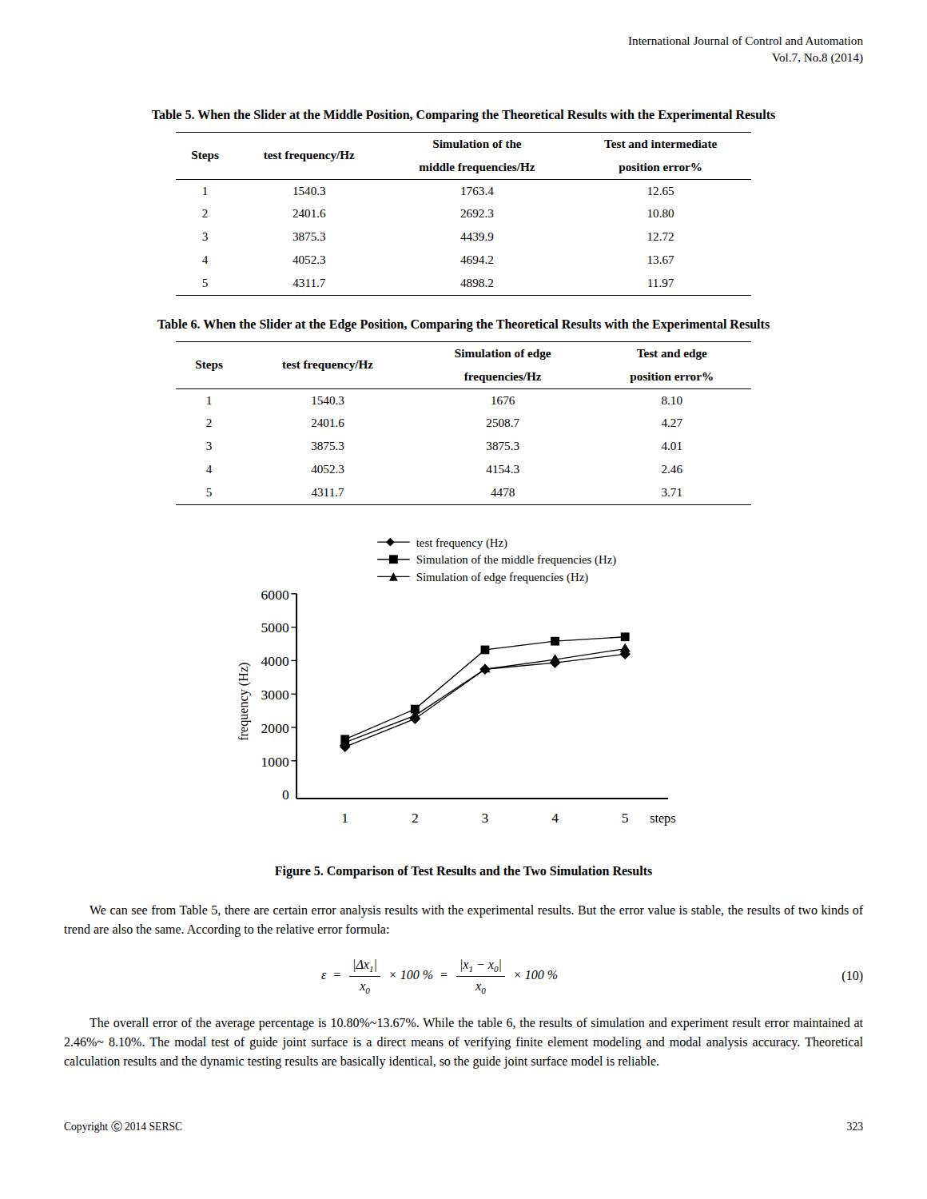International Journal of Control and Automation
Vol.7, No.8 (2014)
Table 5. When the Slider at the Middle Position, Comparing the Theoretical Results with the Experimental Results
| Steps | test frequency/Hz | Simulation of the | Test and intermediate |
| --- | --- | --- | --- |
| middle frequencies/Hz | position error% |
| 1 | 1540.3 | 1763.4 | 12.65 |
| 2 | 2401.6 | 2692.3 | 10.80 |
| 3 | 3875.3 | 4439.9 | 12.72 |
| 4 | 4052.3 | 4694.2 | 13.67 |
| 5 | 4311.7 | 4898.2 | 11.97 |
Table 6. When the Slider at the Edge Position, Comparing the Theoretical Results with the Experimental Results
| Steps | test frequency/Hz | Simulation of edge | Test and edge |
| --- | --- | --- | --- |
| frequencies/Hz | position error% |
| 1 | 1540.3 | 1676 | 8.10 |
| 2 | 2401.6 | 2508.7 | 4.27 |
| 3 | 3875.3 | 3875.3 | 4.01 |
| 4 | 4052.3 | 4154.3 | 2.46 |
| 5 | 4311.7 | 4478 | 3.71 |
test frequency (Hz) Simulation of the middle frequencies (Hz) Simulation of edge frequencies (Hz) 6000 5000 4000 3000 2000 1000 0 frequency (Hz) 1 2 3 4 5 steps
Figure 5. Comparison of Test Results and the Two Simulation Results
We can see from Table 5, there are certain error analysis results with the experimental results. But the error value is stable, the results of two kinds of trend are also the same. According to the relative error formula:
ε = |Δx1| x0 × 100 % = |x1 − x0| x0 × 100 %
(10)
The overall error of the average percentage is 10.80%~13.67%. While the table 6, the results of simulation and experiment result error maintained at 2.46%~ 8.10%. The modal test of guide joint surface is a direct means of verifying finite element modeling and modal analysis accuracy. Theoretical calculation results and the dynamic testing results are basically identical, so the guide joint surface model is reliable.
Copyright Ⓒ 2014 SERSC 323